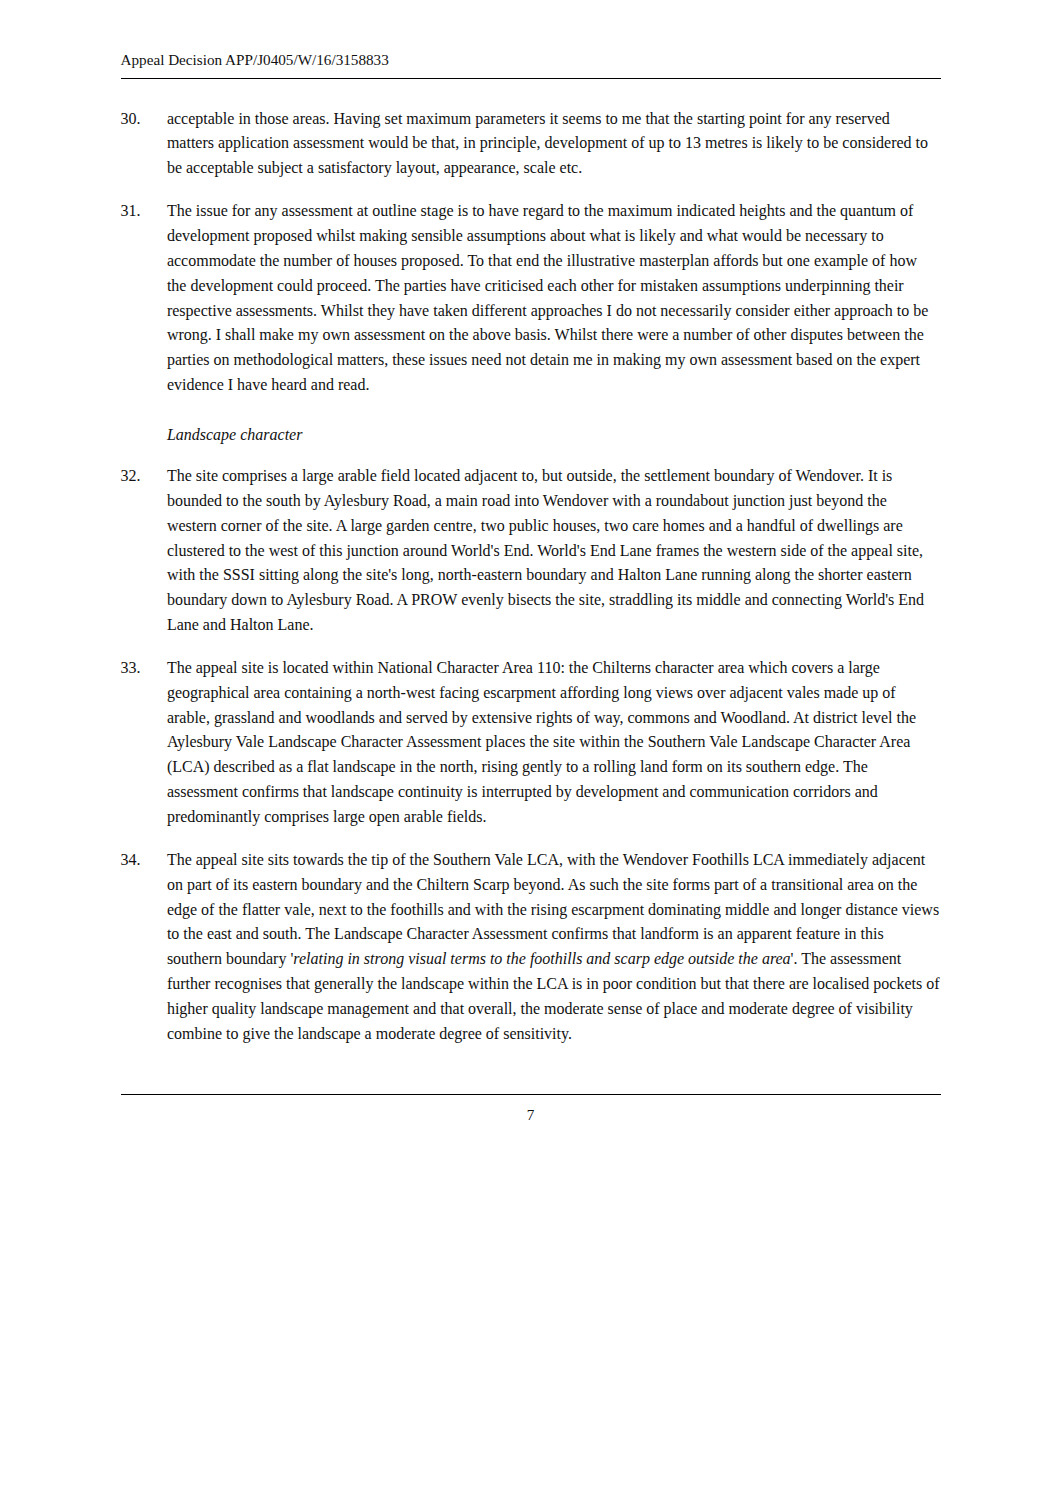Appeal Decision APP/J0405/W/16/3158833
acceptable in those areas. Having set maximum parameters it seems to me that the starting point for any reserved matters application assessment would be that, in principle, development of up to 13 metres is likely to be considered to be acceptable subject a satisfactory layout, appearance, scale etc.
The issue for any assessment at outline stage is to have regard to the maximum indicated heights and the quantum of development proposed whilst making sensible assumptions about what is likely and what would be necessary to accommodate the number of houses proposed. To that end the illustrative masterplan affords but one example of how the development could proceed. The parties have criticised each other for mistaken assumptions underpinning their respective assessments. Whilst they have taken different approaches I do not necessarily consider either approach to be wrong. I shall make my own assessment on the above basis. Whilst there were a number of other disputes between the parties on methodological matters, these issues need not detain me in making my own assessment based on the expert evidence I have heard and read.
Landscape character
The site comprises a large arable field located adjacent to, but outside, the settlement boundary of Wendover. It is bounded to the south by Aylesbury Road, a main road into Wendover with a roundabout junction just beyond the western corner of the site. A large garden centre, two public houses, two care homes and a handful of dwellings are clustered to the west of this junction around World's End. World's End Lane frames the western side of the appeal site, with the SSSI sitting along the site's long, north-eastern boundary and Halton Lane running along the shorter eastern boundary down to Aylesbury Road. A PROW evenly bisects the site, straddling its middle and connecting World's End Lane and Halton Lane.
The appeal site is located within National Character Area 110: the Chilterns character area which covers a large geographical area containing a north-west facing escarpment affording long views over adjacent vales made up of arable, grassland and woodlands and served by extensive rights of way, commons and Woodland. At district level the Aylesbury Vale Landscape Character Assessment places the site within the Southern Vale Landscape Character Area (LCA) described as a flat landscape in the north, rising gently to a rolling land form on its southern edge. The assessment confirms that landscape continuity is interrupted by development and communication corridors and predominantly comprises large open arable fields.
The appeal site sits towards the tip of the Southern Vale LCA, with the Wendover Foothills LCA immediately adjacent on part of its eastern boundary and the Chiltern Scarp beyond. As such the site forms part of a transitional area on the edge of the flatter vale, next to the foothills and with the rising escarpment dominating middle and longer distance views to the east and south. The Landscape Character Assessment confirms that landform is an apparent feature in this southern boundary 'relating in strong visual terms to the foothills and scarp edge outside the area'. The assessment further recognises that generally the landscape within the LCA is in poor condition but that there are localised pockets of higher quality landscape management and that overall, the moderate sense of place and moderate degree of visibility combine to give the landscape a moderate degree of sensitivity.
7